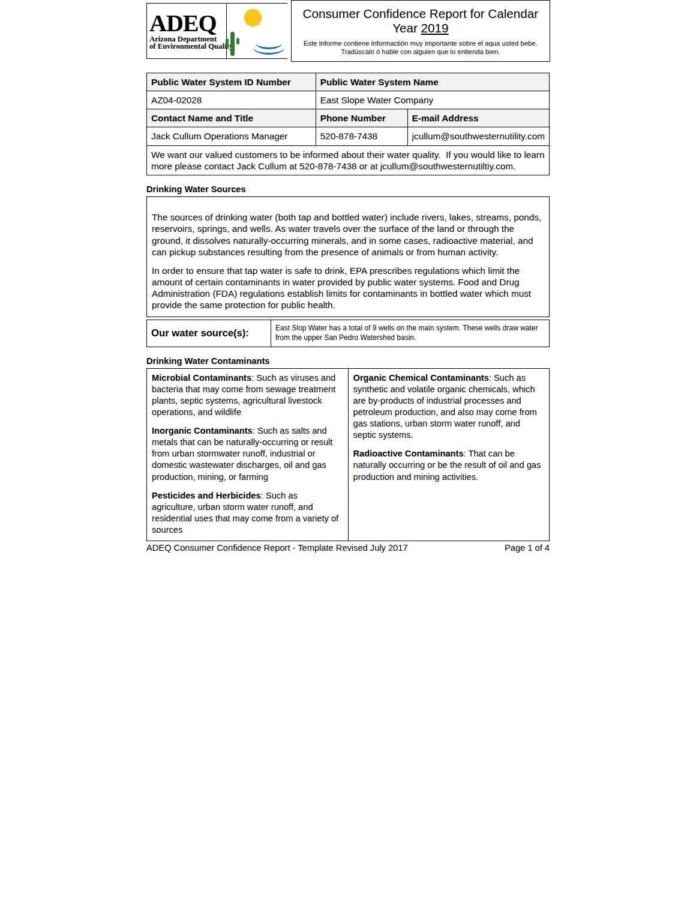ADEQ
Arizona Department
of Environmental Quality
Consumer Confidence Report for Calendar Year 2019
Este informe contiene informactión muy importante sobre el aqua usted bebe.
Tradúscalo ó hable con alguien que lo entienda bien.
| Public Water System ID Number | Public Water System Name |
| --- | --- |
| AZ04-02028 | East Slope Water Company |
| Contact Name and Title | Phone Number | E-mail Address |
| Jack Cullum Operations Manager | 520-878-7438 | jcullum@southwesternutility.com |
| We want our valued customers to be informed about their water quality. If you would like to learn more please contact Jack Cullum at 520-878-7438 or at jcullum@southwesternutiltiy.com. |
Drinking Water Sources
The sources of drinking water (both tap and bottled water) include rivers, lakes, streams, ponds, reservoirs, springs, and wells. As water travels over the surface of the land or through the ground, it dissolves naturally-occurring minerals, and in some cases, radioactive material, and can pickup substances resulting from the presence of animals or from human activity.
In order to ensure that tap water is safe to drink, EPA prescribes regulations which limit the amount of certain contaminants in water provided by public water systems. Food and Drug Administration (FDA) regulations establish limits for contaminants in bottled water which must provide the same protection for public health.
| Our water source(s): | East Slop Water has a total of 9 wells on the main system. These wells draw water from the upper San Pedro Watershed basin. |
Drinking Water Contaminants
| Microbial Contaminants : Such as viruses and bacteria that may come from sewage treatment plants, septic systems, agricultural livestock operations, and wildlife Inorganic Contaminants : Such as salts and metals that can be naturally-occurring or result from urban stormwater runoff, industrial or domestic wastewater discharges, oil and gas production, mining, or farming Pesticides and Herbicides : Such as agriculture, urban storm water runoff, and residential uses that may come from a variety of sources | Organic Chemical Contaminants : Such as synthetic and volatile organic chemicals, which are by-products of industrial processes and petroleum production, and also may come from gas stations, urban storm water runoff, and septic systems. Radioactive Contaminants : That can be naturally occurring or be the result of oil and gas production and mining activities. |
ADEQ Consumer Confidence Report - Template Revised July 2017
Page 1 of 4